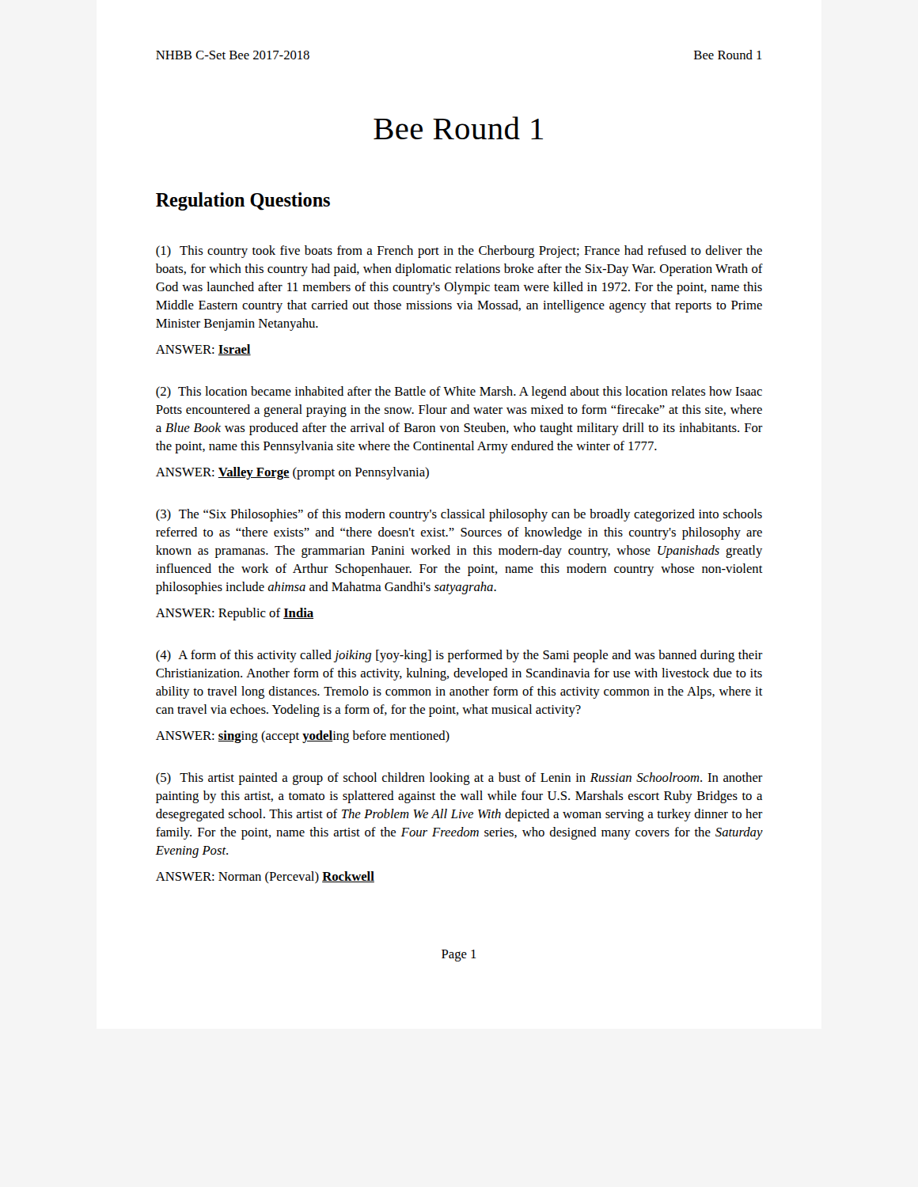NHBB C-Set Bee 2017-2018 Bee Round 1
Bee Round 1
Regulation Questions
(1) This country took five boats from a French port in the Cherbourg Project; France had refused to deliver the boats, for which this country had paid, when diplomatic relations broke after the Six-Day War. Operation Wrath of God was launched after 11 members of this country's Olympic team were killed in 1972. For the point, name this Middle Eastern country that carried out those missions via Mossad, an intelligence agency that reports to Prime Minister Benjamin Netanyahu.
ANSWER: Israel
(2) This location became inhabited after the Battle of White Marsh. A legend about this location relates how Isaac Potts encountered a general praying in the snow. Flour and water was mixed to form “firecake” at this site, where a Blue Book was produced after the arrival of Baron von Steuben, who taught military drill to its inhabitants. For the point, name this Pennsylvania site where the Continental Army endured the winter of 1777.
ANSWER: Valley Forge (prompt on Pennsylvania)
(3) The “Six Philosophies” of this modern country's classical philosophy can be broadly categorized into schools referred to as “there exists” and “there doesn't exist.” Sources of knowledge in this country's philosophy are known as pramanas. The grammarian Panini worked in this modern-day country, whose Upanishads greatly influenced the work of Arthur Schopenhauer. For the point, name this modern country whose non-violent philosophies include ahimsa and Mahatma Gandhi's satyagraha.
ANSWER: Republic of India
(4) A form of this activity called joiking [yoy-king] is performed by the Sami people and was banned during their Christianization. Another form of this activity, kulning, developed in Scandinavia for use with livestock due to its ability to travel long distances. Tremolo is common in another form of this activity common in the Alps, where it can travel via echoes. Yodeling is a form of, for the point, what musical activity?
ANSWER: singing (accept yodeling before mentioned)
(5) This artist painted a group of school children looking at a bust of Lenin in Russian Schoolroom. In another painting by this artist, a tomato is splattered against the wall while four U.S. Marshals escort Ruby Bridges to a desegregated school. This artist of The Problem We All Live With depicted a woman serving a turkey dinner to her family. For the point, name this artist of the Four Freedom series, who designed many covers for the Saturday Evening Post.
ANSWER: Norman (Perceval) Rockwell
Page 1